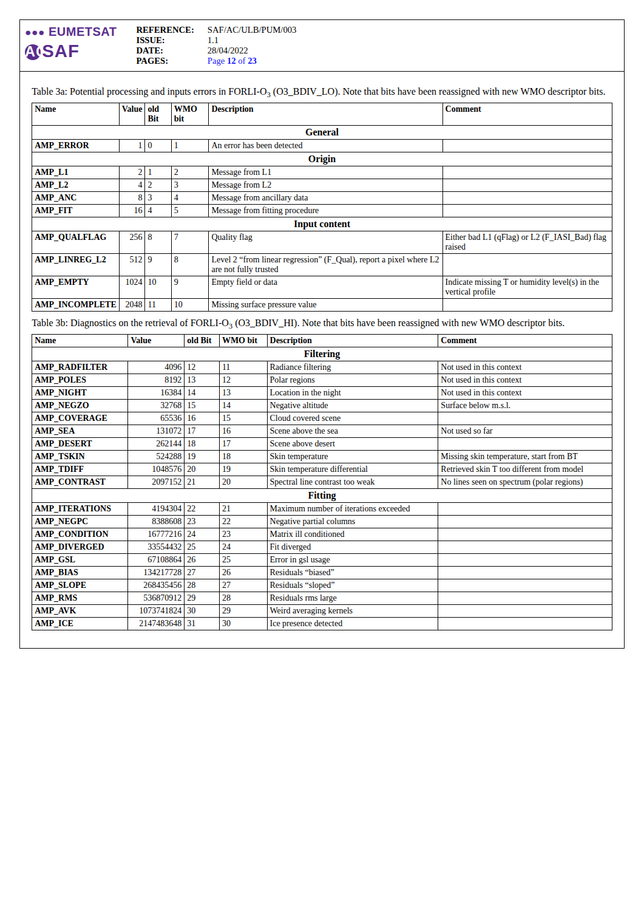●●● EUMETSAT
ACSAF
Reference:
SAF/AC/ULB/PUM/003
Issue:
1.1
Date:
28/04/2022
Pages:
Page 12 of 23
Table 3a: Potential processing and inputs errors in FORLI-O3 (O3_BDIV_LO). Note that bits have been reassigned with new WMO descriptor bits.
| Name | Value | old Bit | WMO bit | Description | Comment |
| --- | --- | --- | --- | --- | --- |
| General |
| AMP_ERROR | 1 | 0 | 1 | An error has been detected | |
| Origin |
| AMP_L1 | 2 | 1 | 2 | Message from L1 | |
| AMP_L2 | 4 | 2 | 3 | Message from L2 | |
| AMP_ANC | 8 | 3 | 4 | Message from ancillary data | |
| AMP_FIT | 16 | 4 | 5 | Message from fitting procedure | |
| Input content |
| AMP_QUALFLAG | 256 | 8 | 7 | Quality flag | Either bad L1 (qFlag) or L2 (F_IASI_Bad) flag raised |
| AMP_LINREG_L2 | 512 | 9 | 8 | Level 2 “from linear regression” (F_Qual), report a pixel where L2 are not fully trusted | |
| AMP_EMPTY | 1024 | 10 | 9 | Empty field or data | Indicate missing T or humidity level(s) in the vertical profile |
| AMP_INCOMPLETE | 2048 | 11 | 10 | Missing surface pressure value | |
Table 3b: Diagnostics on the retrieval of FORLI-O3 (O3_BDIV_HI). Note that bits have been reassigned with new WMO descriptor bits.
| Name | Value | old Bit | WMO bit | Description | Comment |
| --- | --- | --- | --- | --- | --- |
| Filtering |
| AMP_RADFILTER | 4096 | 12 | 11 | Radiance filtering | Not used in this context |
| AMP_POLES | 8192 | 13 | 12 | Polar regions | Not used in this context |
| AMP_NIGHT | 16384 | 14 | 13 | Location in the night | Not used in this context |
| AMP_NEGZO | 32768 | 15 | 14 | Negative altitude | Surface below m.s.l. |
| AMP_COVERAGE | 65536 | 16 | 15 | Cloud covered scene | |
| AMP_SEA | 131072 | 17 | 16 | Scene above the sea | Not used so far |
| AMP_DESERT | 262144 | 18 | 17 | Scene above desert | |
| AMP_TSKIN | 524288 | 19 | 18 | Skin temperature | Missing skin temperature, start from BT |
| AMP_TDIFF | 1048576 | 20 | 19 | Skin temperature differential | Retrieved skin T too different from model |
| AMP_CONTRAST | 2097152 | 21 | 20 | Spectral line contrast too weak | No lines seen on spectrum (polar regions) |
| Fitting |
| AMP_ITERATIONS | 4194304 | 22 | 21 | Maximum number of iterations exceeded | |
| AMP_NEGPC | 8388608 | 23 | 22 | Negative partial columns | |
| AMP_CONDITION | 16777216 | 24 | 23 | Matrix ill conditioned | |
| AMP_DIVERGED | 33554432 | 25 | 24 | Fit diverged | |
| AMP_GSL | 67108864 | 26 | 25 | Error in gsl usage | |
| AMP_BIAS | 134217728 | 27 | 26 | Residuals “biased” | |
| AMP_SLOPE | 268435456 | 28 | 27 | Residuals “sloped” | |
| AMP_RMS | 536870912 | 29 | 28 | Residuals rms large | |
| AMP_AVK | 1073741824 | 30 | 29 | Weird averaging kernels | |
| AMP_ICE | 2147483648 | 31 | 30 | Ice presence detected | |